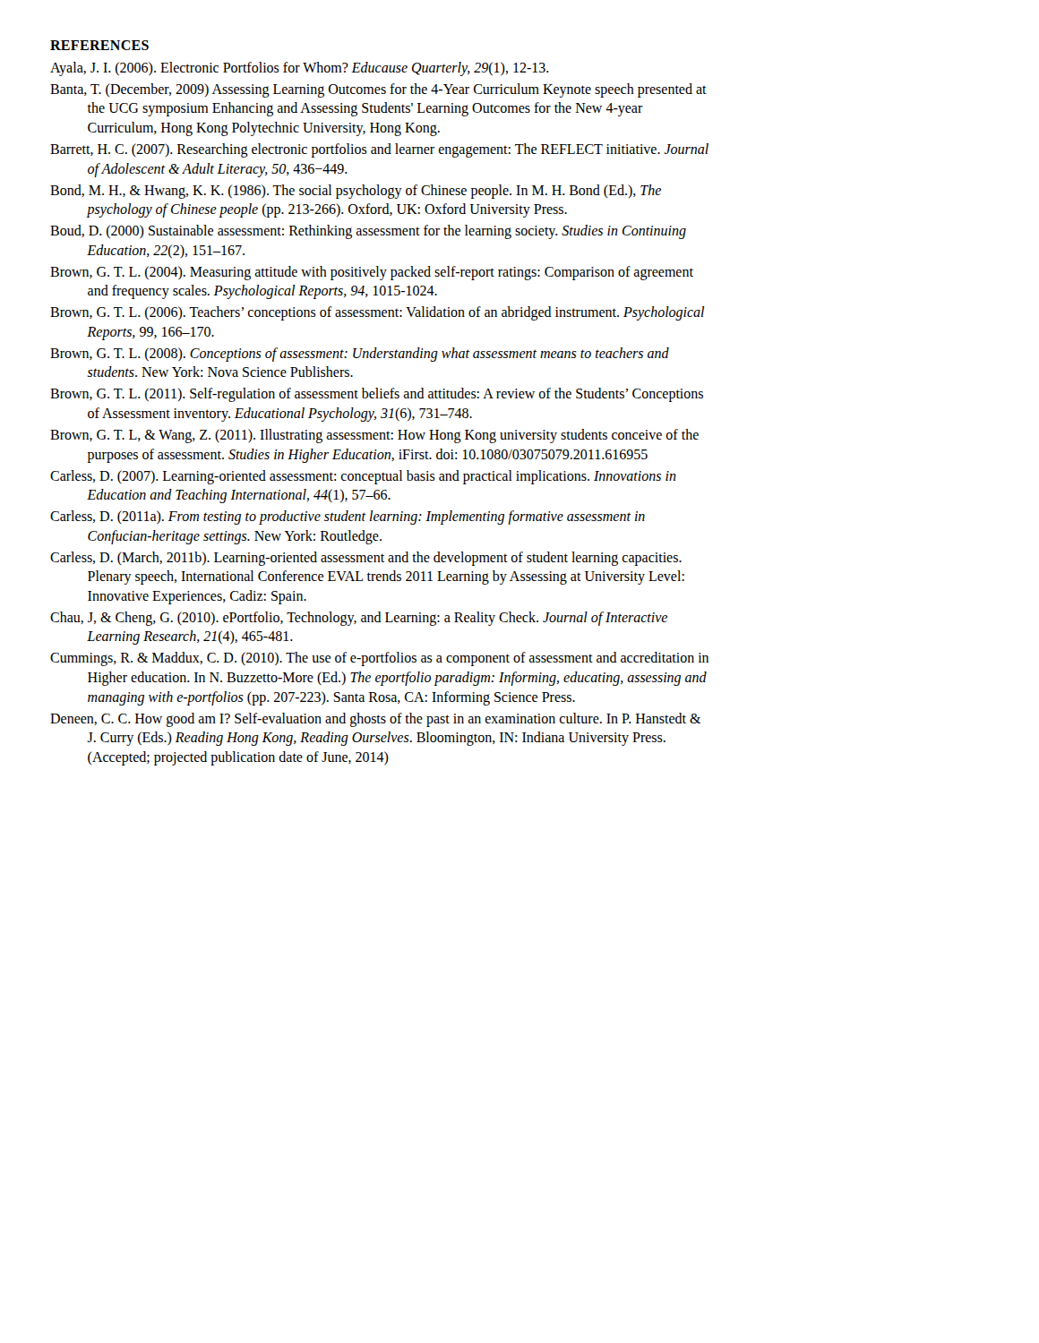REFERENCES
Ayala, J. I. (2006). Electronic Portfolios for Whom? Educause Quarterly, 29(1), 12-13.
Banta, T. (December, 2009) Assessing Learning Outcomes for the 4-Year Curriculum Keynote speech presented at the UCG symposium Enhancing and Assessing Students' Learning Outcomes for the New 4-year Curriculum, Hong Kong Polytechnic University, Hong Kong.
Barrett, H. C. (2007). Researching electronic portfolios and learner engagement: The REFLECT initiative. Journal of Adolescent & Adult Literacy, 50, 436−449.
Bond, M. H., & Hwang, K. K. (1986). The social psychology of Chinese people. In M. H. Bond (Ed.), The psychology of Chinese people (pp. 213-266). Oxford, UK: Oxford University Press.
Boud, D. (2000) Sustainable assessment: Rethinking assessment for the learning society. Studies in Continuing Education, 22(2), 151–167.
Brown, G. T. L. (2004). Measuring attitude with positively packed self-report ratings: Comparison of agreement and frequency scales. Psychological Reports, 94, 1015-1024.
Brown, G. T. L. (2006). Teachers’ conceptions of assessment: Validation of an abridged instrument. Psychological Reports, 99, 166–170.
Brown, G. T. L. (2008). Conceptions of assessment: Understanding what assessment means to teachers and students. New York: Nova Science Publishers.
Brown, G. T. L. (2011). Self-regulation of assessment beliefs and attitudes: A review of the Students’ Conceptions of Assessment inventory. Educational Psychology, 31(6), 731–748.
Brown, G. T. L, & Wang, Z. (2011). Illustrating assessment: How Hong Kong university students conceive of the purposes of assessment. Studies in Higher Education, iFirst. doi: 10.1080/03075079.2011.616955
Carless, D. (2007). Learning-oriented assessment: conceptual basis and practical implications. Innovations in Education and Teaching International, 44(1), 57–66.
Carless, D. (2011a). From testing to productive student learning: Implementing formative assessment in Confucian-heritage settings. New York: Routledge.
Carless, D. (March, 2011b). Learning-oriented assessment and the development of student learning capacities. Plenary speech, International Conference EVAL trends 2011 Learning by Assessing at University Level: Innovative Experiences, Cadiz: Spain.
Chau, J, & Cheng, G. (2010). ePortfolio, Technology, and Learning: a Reality Check. Journal of Interactive Learning Research, 21(4), 465-481.
Cummings, R. & Maddux, C. D. (2010). The use of e-portfolios as a component of assessment and accreditation in Higher education. In N. Buzzetto-More (Ed.) The eportfolio paradigm: Informing, educating, assessing and managing with e-portfolios (pp. 207-223). Santa Rosa, CA: Informing Science Press.
Deneen, C. C. How good am I? Self-evaluation and ghosts of the past in an examination culture. In P. Hanstedt & J. Curry (Eds.) Reading Hong Kong, Reading Ourselves. Bloomington, IN: Indiana University Press. (Accepted; projected publication date of June, 2014)